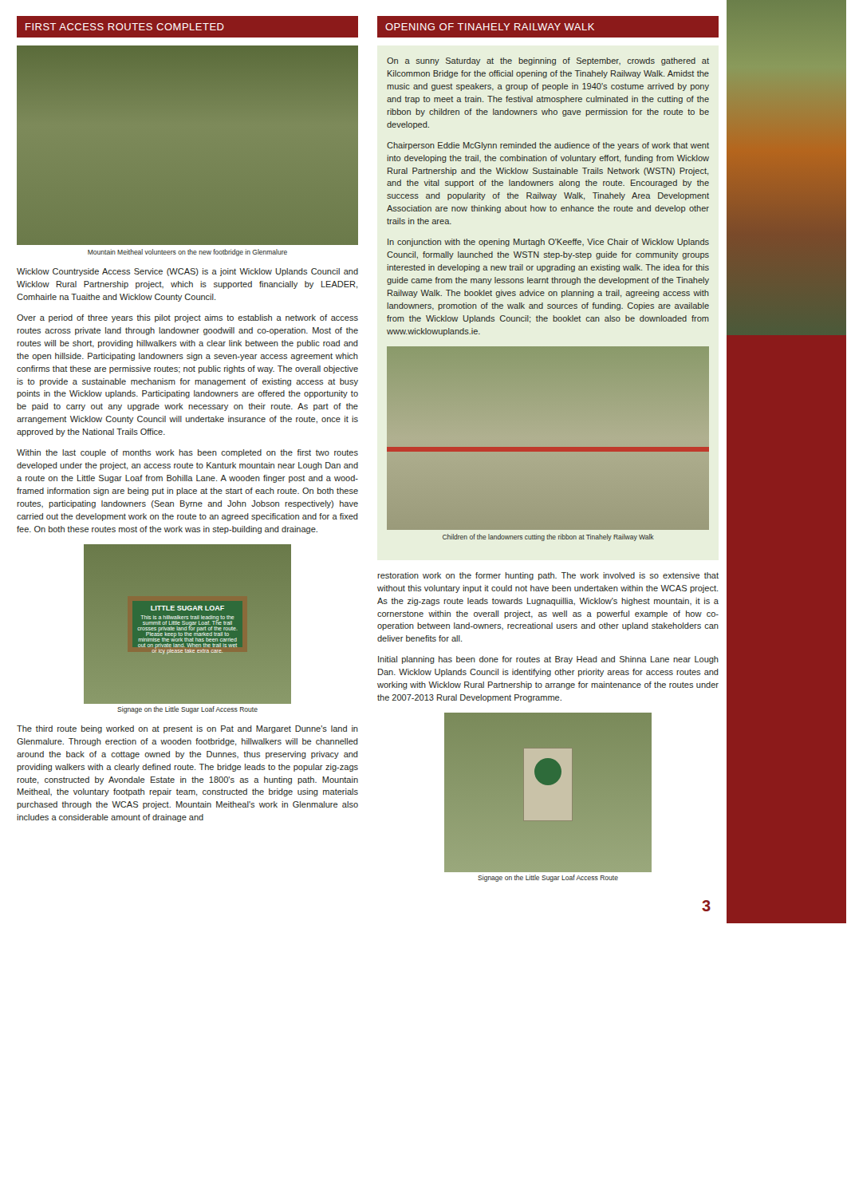First Access Routes Completed
Mountain Meitheal volunteers on the new footbridge in Glenmalure
Wicklow Countryside Access Service (WCAS) is a joint Wicklow Uplands Council and Wicklow Rural Partnership project, which is supported financially by LEADER, Comhairle na Tuaithe and Wicklow County Council.
Over a period of three years this pilot project aims to establish a network of access routes across private land through landowner goodwill and co-operation. Most of the routes will be short, providing hillwalkers with a clear link between the public road and the open hillside. Participating landowners sign a seven-year access agreement which confirms that these are permissive routes; not public rights of way. The overall objective is to provide a sustainable mechanism for management of existing access at busy points in the Wicklow uplands. Participating landowners are offered the opportunity to be paid to carry out any upgrade work necessary on their route. As part of the arrangement Wicklow County Council will undertake insurance of the route, once it is approved by the National Trails Office.
Within the last couple of months work has been completed on the first two routes developed under the project, an access route to Kanturk mountain near Lough Dan and a route on the Little Sugar Loaf from Bohilla Lane. A wooden finger post and a wood-framed information sign are being put in place at the start of each route. On both these routes, participating landowners (Sean Byrne and John Jobson respectively) have carried out the development work on the route to an agreed specification and for a fixed fee. On both these routes most of the work was in step-building and drainage.
LITTLE SUGAR LOAF This is a hillwalkers trail leading to the summit of Little Sugar Loaf. The trail crosses private land for part of the route. Please keep to the marked trail to minimise the work that has been carried out on private land. When the trail is wet or icy please take extra care.
Signage on the Little Sugar Loaf Access Route
The third route being worked on at present is on Pat and Margaret Dunne's land in Glenmalure. Through erection of a wooden footbridge, hillwalkers will be channelled around the back of a cottage owned by the Dunnes, thus preserving privacy and providing walkers with a clearly defined route. The bridge leads to the popular zig-zags route, constructed by Avondale Estate in the 1800's as a hunting path. Mountain Meitheal, the voluntary footpath repair team, constructed the bridge using materials purchased through the WCAS project. Mountain Meitheal's work in Glenmalure also includes a considerable amount of drainage and
Opening of Tinahely Railway Walk
On a sunny Saturday at the beginning of September, crowds gathered at Kilcommon Bridge for the official opening of the Tinahely Railway Walk. Amidst the music and guest speakers, a group of people in 1940's costume arrived by pony and trap to meet a train. The festival atmosphere culminated in the cutting of the ribbon by children of the landowners who gave permission for the route to be developed.
Chairperson Eddie McGlynn reminded the audience of the years of work that went into developing the trail, the combination of voluntary effort, funding from Wicklow Rural Partnership and the Wicklow Sustainable Trails Network (WSTN) Project, and the vital support of the landowners along the route. Encouraged by the success and popularity of the Railway Walk, Tinahely Area Development Association are now thinking about how to enhance the route and develop other trails in the area.
In conjunction with the opening Murtagh O'Keeffe, Vice Chair of Wicklow Uplands Council, formally launched the WSTN step-by-step guide for community groups interested in developing a new trail or upgrading an existing walk. The idea for this guide came from the many lessons learnt through the development of the Tinahely Railway Walk. The booklet gives advice on planning a trail, agreeing access with landowners, promotion of the walk and sources of funding. Copies are available from the Wicklow Uplands Council; the booklet can also be downloaded from www.wicklowuplands.ie.
Children of the landowners cutting the ribbon at Tinahely Railway Walk
restoration work on the former hunting path. The work involved is so extensive that without this voluntary input it could not have been undertaken within the WCAS project. As the zig-zags route leads towards Lugnaquillia, Wicklow's highest mountain, it is a cornerstone within the overall project, as well as a powerful example of how co-operation between land-owners, recreational users and other upland stakeholders can deliver benefits for all.
Initial planning has been done for routes at Bray Head and Shinna Lane near Lough Dan. Wicklow Uplands Council is identifying other priority areas for access routes and working with Wicklow Rural Partnership to arrange for maintenance of the routes under the 2007-2013 Rural Development Programme.
Signage on the Little Sugar Loaf Access Route
3